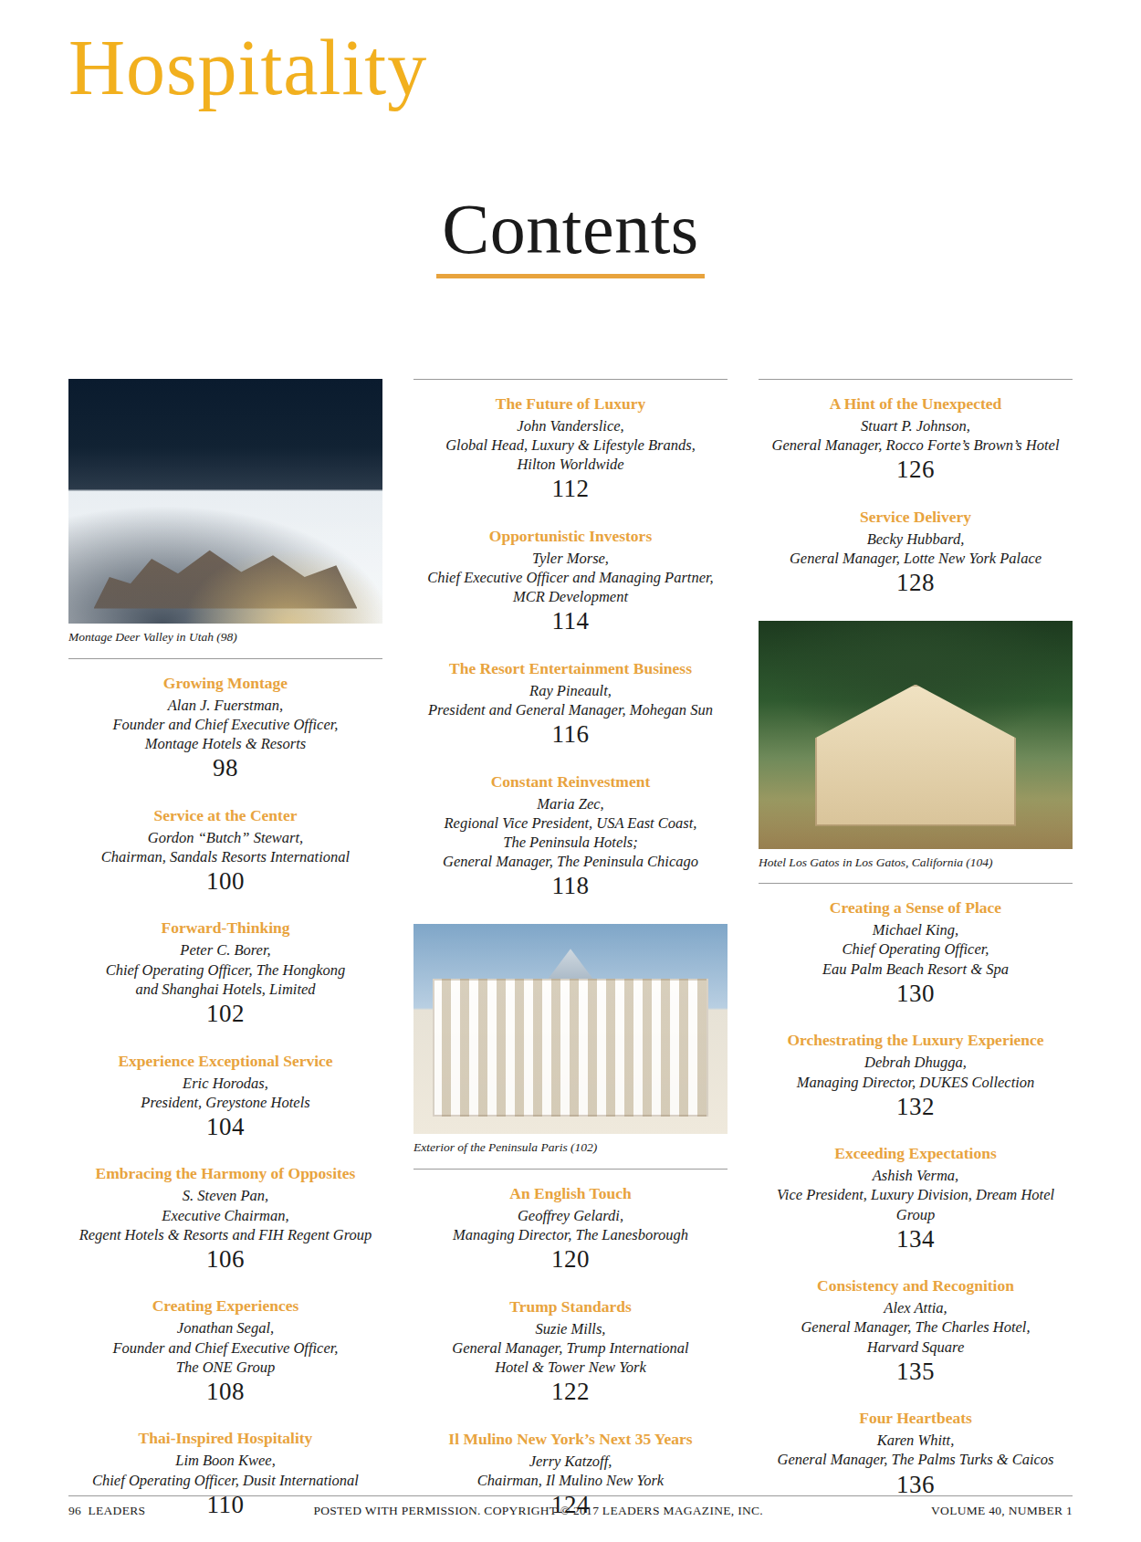Hospitality
Contents
Montage Deer Valley in Utah (98)
Growing Montage
Alan J. Fuerstman,
Founder and Chief Executive Officer,
Montage Hotels & Resorts
98
Service at the Center
Gordon “Butch” Stewart,
Chairman, Sandals Resorts International
100
Forward-Thinking
Peter C. Borer,
Chief Operating Officer, The Hongkong
and Shanghai Hotels, Limited
102
Experience Exceptional Service
Eric Horodas,
President, Greystone Hotels
104
Embracing the Harmony of Opposites
S. Steven Pan,
Executive Chairman,
Regent Hotels & Resorts and FIH Regent Group
106
Creating Experiences
Jonathan Segal,
Founder and Chief Executive Officer,
The ONE Group
108
Thai-Inspired Hospitality
Lim Boon Kwee,
Chief Operating Officer, Dusit International
110
The Future of Luxury
John Vanderslice,
Global Head, Luxury & Lifestyle Brands,
Hilton Worldwide
112
Opportunistic Investors
Tyler Morse,
Chief Executive Officer and Managing Partner,
MCR Development
114
The Resort Entertainment Business
Ray Pineault,
President and General Manager, Mohegan Sun
116
Constant Reinvestment
Maria Zec,
Regional Vice President, USA East Coast,
The Peninsula Hotels;
General Manager, The Peninsula Chicago
118
Exterior of the Peninsula Paris (102)
An English Touch
Geoffrey Gelardi,
Managing Director, The Lanesborough
120
Trump Standards
Suzie Mills,
General Manager, Trump International
Hotel & Tower New York
122
Il Mulino New York’s Next 35 Years
Jerry Katzoff,
Chairman, Il Mulino New York
124
A Hint of the Unexpected
Stuart P. Johnson,
General Manager, Rocco Forte’s Brown’s Hotel
126
Service Delivery
Becky Hubbard,
General Manager, Lotte New York Palace
128
Hotel Los Gatos in Los Gatos, California (104)
Creating a Sense of Place
Michael King,
Chief Operating Officer,
Eau Palm Beach Resort & Spa
130
Orchestrating the Luxury Experience
Debrah Dhugga,
Managing Director, DUKES Collection
132
Exceeding Expectations
Ashish Verma,
Vice President, Luxury Division, Dream Hotel Group
134
Consistency and Recognition
Alex Attia,
General Manager, The Charles Hotel,
Harvard Square
135
Four Heartbeats
Karen Whitt,
General Manager, The Palms Turks & Caicos
136
96 LEADERS
POSTED WITH PERMISSION. COPYRIGHT © 2017 LEADERS MAGAZINE, INC.
VOLUME 40, NUMBER 1